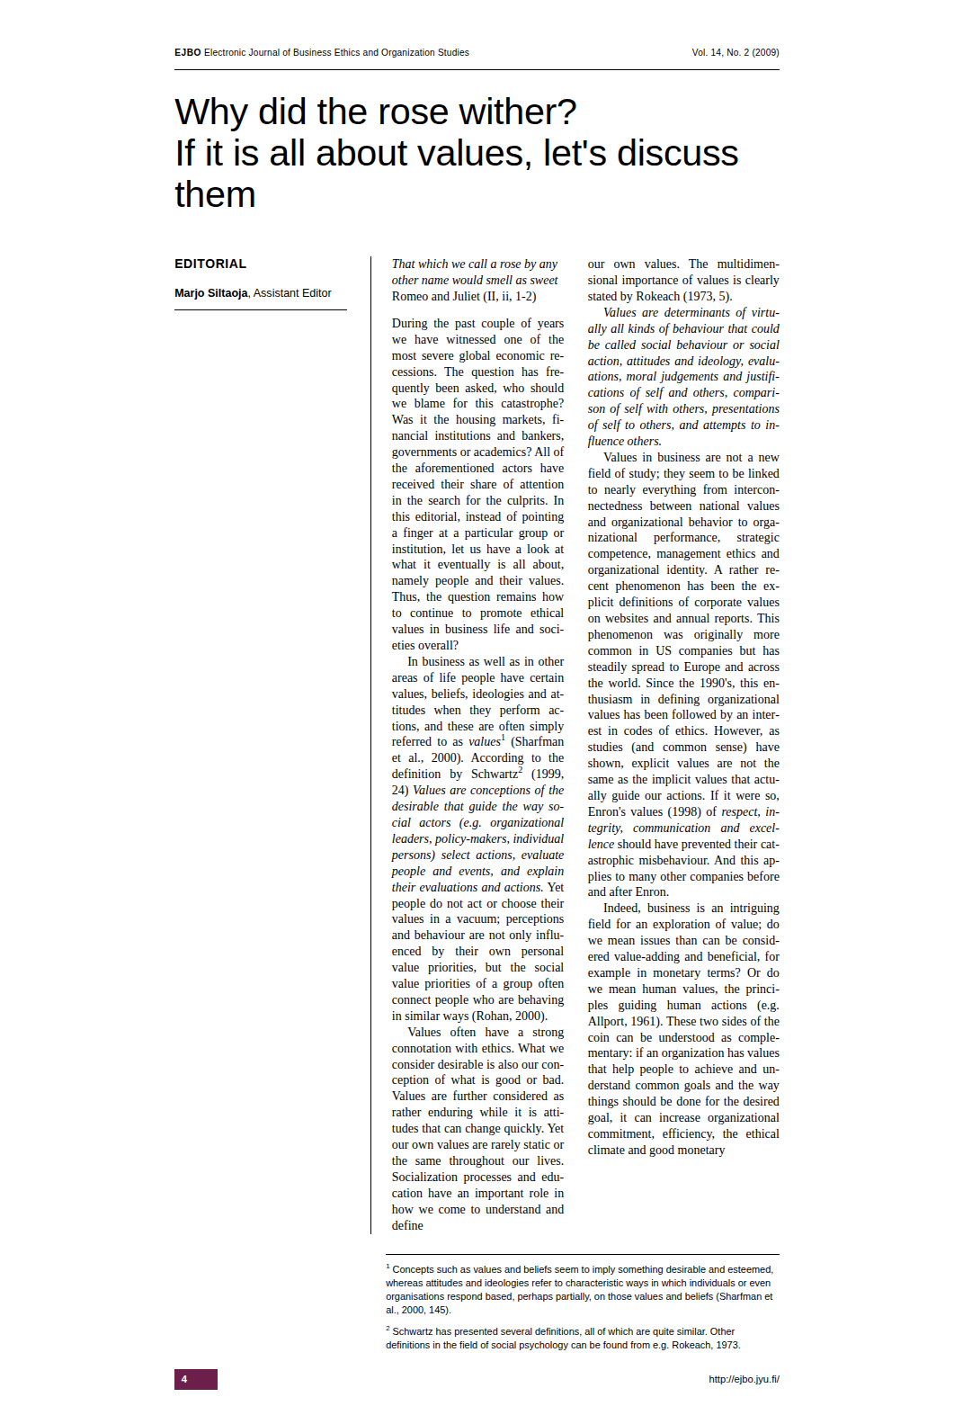EJBO Electronic Journal of Business Ethics and Organization Studies
Vol. 14, No. 2 (2009)
Why did the rose wither?
If it is all about values, let's discuss them
EDITORIAL
Marjo Siltaoja, Assistant Editor
That which we call a rose by any other name would smell as sweet
Romeo and Juliet (II, ii, 1-2)
During the past couple of years we have witnessed one of the most severe global economic recessions. The question has frequently been asked, who should we blame for this catastrophe? Was it the housing markets, financial institutions and bankers, governments or academics? All of the aforementioned actors have received their share of attention in the search for the culprits. In this editorial, instead of pointing a finger at a particular group or institution, let us have a look at what it eventually is all about, namely people and their values. Thus, the question remains how to continue to promote ethical values in business life and societies overall?
In business as well as in other areas of life people have certain values, beliefs, ideologies and attitudes when they perform actions, and these are often simply referred to as values1 (Sharfman et al., 2000). According to the definition by Schwartz2 (1999, 24) Values are conceptions of the desirable that guide the way social actors (e.g. organizational leaders, policy-makers, individual persons) select actions, evaluate people and events, and explain their evaluations and actions. Yet people do not act or choose their values in a vacuum; perceptions and behaviour are not only influenced by their own personal value priorities, but the social value priorities of a group often connect people who are behaving in similar ways (Rohan, 2000).
Values often have a strong connotation with ethics. What we consider desirable is also our conception of what is good or bad. Values are further considered as rather enduring while it is attitudes that can change quickly. Yet our own values are rarely static or the same throughout our lives. Socialization processes and education have an important role in how we come to understand and define
our own values. The multidimensional importance of values is clearly stated by Rokeach (1973, 5).
Values are determinants of virtually all kinds of behaviour that could be called social behaviour or social action, attitudes and ideology, evaluations, moral judgements and justifications of self and others, comparison of self with others, presentations of self to others, and attempts to influence others.
Values in business are not a new field of study; they seem to be linked to nearly everything from interconnectedness between national values and organizational behavior to organizational performance, strategic competence, management ethics and organizational identity. A rather recent phenomenon has been the explicit definitions of corporate values on websites and annual reports. This phenomenon was originally more common in US companies but has steadily spread to Europe and across the world. Since the 1990's, this enthusiasm in defining organizational values has been followed by an interest in codes of ethics. However, as studies (and common sense) have shown, explicit values are not the same as the implicit values that actually guide our actions. If it were so, Enron's values (1998) of respect, integrity, communication and excellence should have prevented their catastrophic misbehaviour. And this applies to many other companies before and after Enron.
Indeed, business is an intriguing field for an exploration of value; do we mean issues than can be considered value-adding and beneficial, for example in monetary terms? Or do we mean human values, the principles guiding human actions (e.g. Allport, 1961). These two sides of the coin can be understood as complementary: if an organization has values that help people to achieve and understand common goals and the way things should be done for the desired goal, it can increase organizational commitment, efficiency, the ethical climate and good monetary
1 Concepts such as values and beliefs seem to imply something desirable and esteemed, whereas attitudes and ideologies refer to characteristic ways in which individuals or even organisations respond based, perhaps partially, on those values and beliefs (Sharfman et al., 2000, 145).
2 Schwartz has presented several definitions, all of which are quite similar. Other definitions in the field of social psychology can be found from e.g. Rokeach, 1973.
4
http://ejbo.jyu.fi/